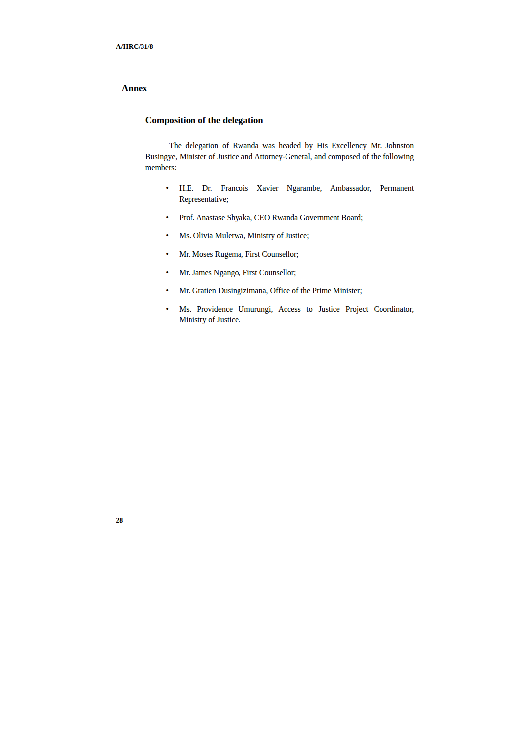A/HRC/31/8
Annex
Composition of the delegation
The delegation of Rwanda was headed by His Excellency Mr. Johnston Busingye, Minister of Justice and Attorney-General, and composed of the following members:
H.E. Dr. Francois Xavier Ngarambe, Ambassador, Permanent Representative;
Prof. Anastase Shyaka, CEO Rwanda Government Board;
Ms. Olivia Mulerwa, Ministry of Justice;
Mr. Moses Rugema, First Counsellor;
Mr. James Ngango, First Counsellor;
Mr. Gratien Dusingizimana, Office of the Prime Minister;
Ms. Providence Umurungi, Access to Justice Project Coordinator, Ministry of Justice.
28